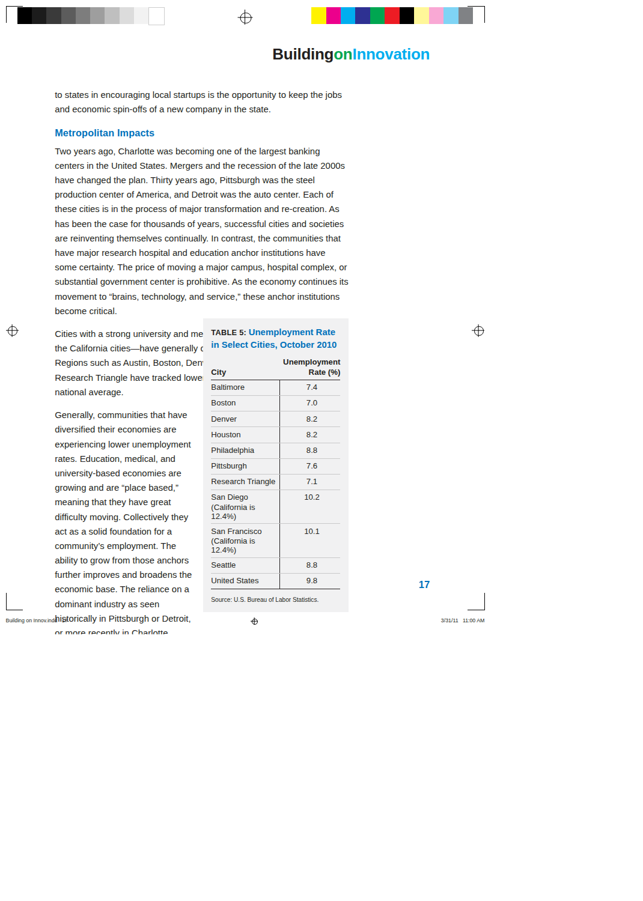Building on Innovation
to states in encouraging local startups is the opportunity to keep the jobs and economic spin-offs of a new company in the state.
Metropolitan Impacts
Two years ago, Charlotte was becoming one of the largest banking centers in the United States. Mergers and the recession of the late 2000s have changed the plan. Thirty years ago, Pittsburgh was the steel production center of America, and Detroit was the auto center. Each of these cities is in the process of major transformation and re-creation. As has been the case for thousands of years, successful cities and societies are reinventing themselves continually. In contrast, the communities that have major research hospital and education anchor institutions have some certainty. The price of moving a major campus, hospital complex, or substantial government center is prohibitive. As the economy continues its movement to “brains, technology, and service,” these anchor institutions become critical.
Cities with a strong university and medical research presence—including the California cities—have generally done better in this recession. Regions such as Austin, Boston, Denver, Pittsburgh, Seattle, and the Research Triangle have tracked lower unemployment rates than the national average.
Generally, communities that have diversified their economies are experiencing lower unemployment rates. Education, medical, and university-based economies are growing and are “place based,” meaning that they have great difficulty moving. Collectively they act as a solid foundation for a community’s employment. The ability to grow from those anchors further improves and broadens the economic base. The reliance on a dominant industry as seen historically in Pittsburgh or Detroit, or more recently in Charlotte, Orlando, or Las Vegas, leaves a community open to wrenching changes because of recession, economic shifts, or technological innovations. Although the California cities’ unemployment rates may be higher than the national average, they are still lower than the California unemployment rate, which is 12.4 percent (table 5).
TABLE 5: Unemployment Rate in Select Cities, October 2010
| City | Unemployment Rate (%) |
| --- | --- |
| Baltimore | 7.4 |
| Boston | 7.0 |
| Denver | 8.2 |
| Houston | 8.2 |
| Philadelphia | 8.8 |
| Pittsburgh | 7.6 |
| Research Triangle | 7.1 |
| San Diego (California is 12.4%) | 10.2 |
| San Francisco (California is 12.4%) | 10.1 |
| Seattle | 8.8 |
| United States | 9.8 |
Source: U.S. Bureau of Labor Statistics.
17
Building on Innov.indd 17
3/31/11 11:00 AM